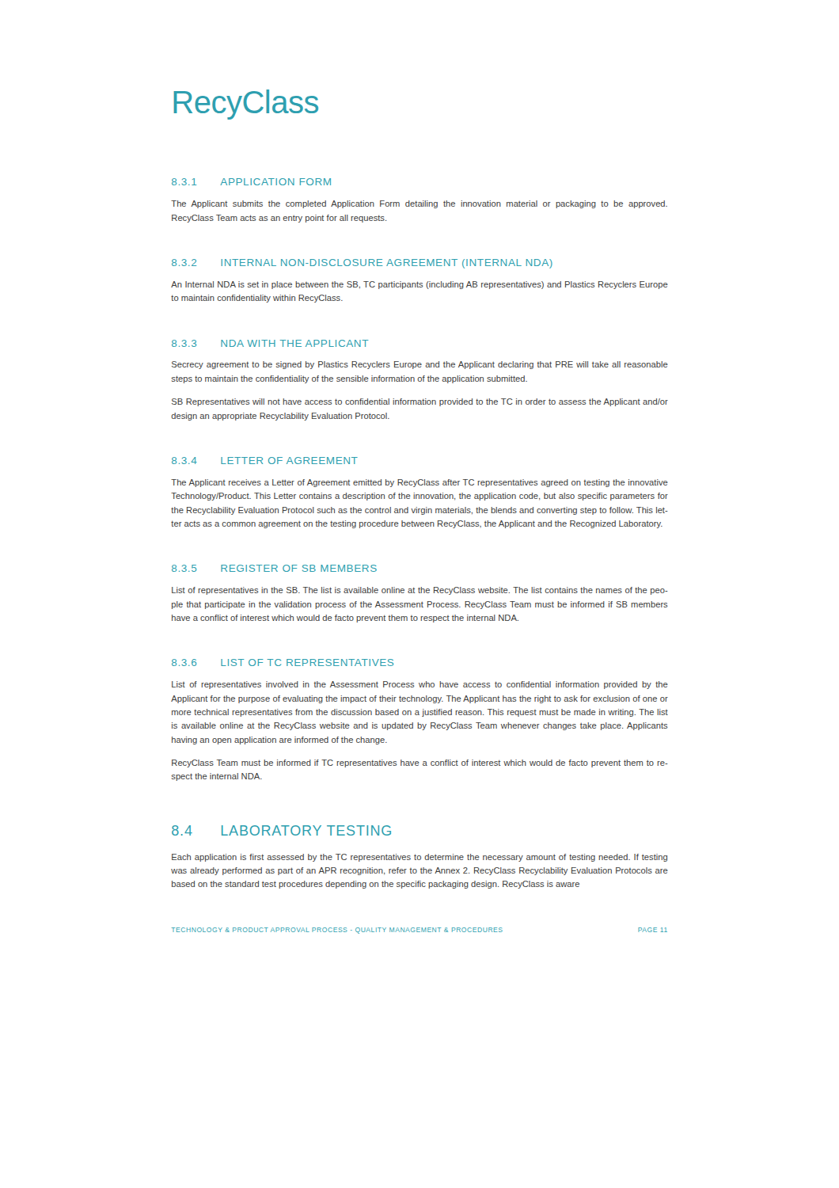Recy Class
8.3.1 Application Form
The Applicant submits the completed Application Form detailing the innovation material or packaging to be approved. RecyClass Team acts as an entry point for all requests.
8.3.2 Internal Non-Disclosure Agreement (Internal NDA)
An Internal NDA is set in place between the SB, TC participants (including AB representatives) and Plastics Recyclers Europe to maintain confidentiality within RecyClass.
8.3.3 NDA with the Applicant
Secrecy agreement to be signed by Plastics Recyclers Europe and the Applicant declaring that PRE will take all reasonable steps to maintain the confidentiality of the sensible information of the application submitted.
SB Representatives will not have access to confidential information provided to the TC in order to assess the Applicant and/or design an appropriate Recyclability Evaluation Protocol.
8.3.4 Letter of Agreement
The Applicant receives a Letter of Agreement emitted by RecyClass after TC representatives agreed on testing the innovative Technology/Product. This Letter contains a description of the innovation, the application code, but also specific parameters for the Recyclability Evaluation Protocol such as the control and virgin materials, the blends and converting step to follow. This letter acts as a common agreement on the testing procedure between RecyClass, the Applicant and the Recognized Laboratory.
8.3.5 Register of SB Members
List of representatives in the SB. The list is available online at the RecyClass website. The list contains the names of the people that participate in the validation process of the Assessment Process. RecyClass Team must be informed if SB members have a conflict of interest which would de facto prevent them to respect the internal NDA.
8.3.6 List of TC Representatives
List of representatives involved in the Assessment Process who have access to confidential information provided by the Applicant for the purpose of evaluating the impact of their technology. The Applicant has the right to ask for exclusion of one or more technical representatives from the discussion based on a justified reason. This request must be made in writing. The list is available online at the RecyClass website and is updated by RecyClass Team whenever changes take place. Applicants having an open application are informed of the change.
RecyClass Team must be informed if TC representatives have a conflict of interest which would de facto prevent them to respect the internal NDA.
8.4 Laboratory Testing
Each application is first assessed by the TC representatives to determine the necessary amount of testing needed. If testing was already performed as part of an APR recognition, refer to the Annex 2. RecyClass Recyclability Evaluation Protocols are based on the standard test procedures depending on the specific packaging design. RecyClass is aware
Technology & Product Approval Process - Quality Management & Procedures
Page 11